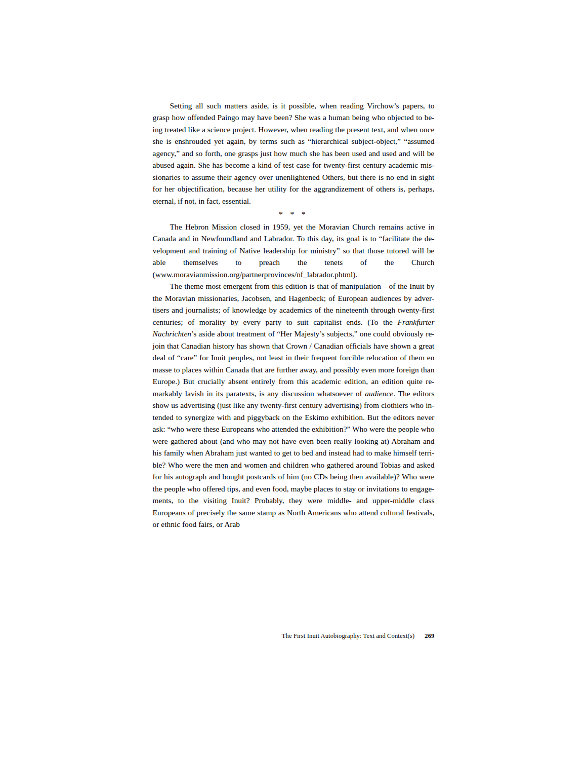Setting all such matters aside, is it possible, when reading Virchow’s papers, to grasp how offended Paingo may have been? She was a human being who objected to being treated like a science project. However, when reading the present text, and when once she is enshrouded yet again, by terms such as “hierarchical subject-object,” “assumed agency,” and so forth, one grasps just how much she has been used and used and will be abused again. She has become a kind of test case for twenty-first century academic missionaries to assume their agency over unenlightened Others, but there is no end in sight for her objectification, because her utility for the aggrandizement of others is, perhaps, eternal, if not, in fact, essential.
* * *
The Hebron Mission closed in 1959, yet the Moravian Church remains active in Canada and in Newfoundland and Labrador. To this day, its goal is to “facilitate the development and training of Native leadership for ministry” so that those tutored will be able themselves to preach the tenets of the Church (www.moravianmission.org/partnerprovinces/nf_labrador.phtml).
The theme most emergent from this edition is that of manipulation—of the Inuit by the Moravian missionaries, Jacobsen, and Hagenbeck; of European audiences by advertisers and journalists; of knowledge by academics of the nineteenth through twenty-first centuries; of morality by every party to suit capitalist ends. (To the Frankfurter Nachrichten’s aside about treatment of “Her Majesty’s subjects,” one could obviously rejoin that Canadian history has shown that Crown / Canadian officials have shown a great deal of “care” for Inuit peoples, not least in their frequent forcible relocation of them en masse to places within Canada that are further away, and possibly even more foreign than Europe.) But crucially absent entirely from this academic edition, an edition quite remarkably lavish in its paratexts, is any discussion whatsoever of audience. The editors show us advertising (just like any twenty-first century advertising) from clothiers who intended to synergize with and piggyback on the Eskimo exhibition. But the editors never ask: “who were these Europeans who attended the exhibition?” Who were the people who were gathered about (and who may not have even been really looking at) Abraham and his family when Abraham just wanted to get to bed and instead had to make himself terrible? Who were the men and women and children who gathered around Tobias and asked for his autograph and bought postcards of him (no CDs being then available)? Who were the people who offered tips, and even food, maybe places to stay or invitations to engagements, to the visiting Inuit? Probably, they were middle- and upper-middle class Europeans of precisely the same stamp as North Americans who attend cultural festivals, or ethnic food fairs, or Arab
The First Inuit Autobiography: Text and Context(s)269